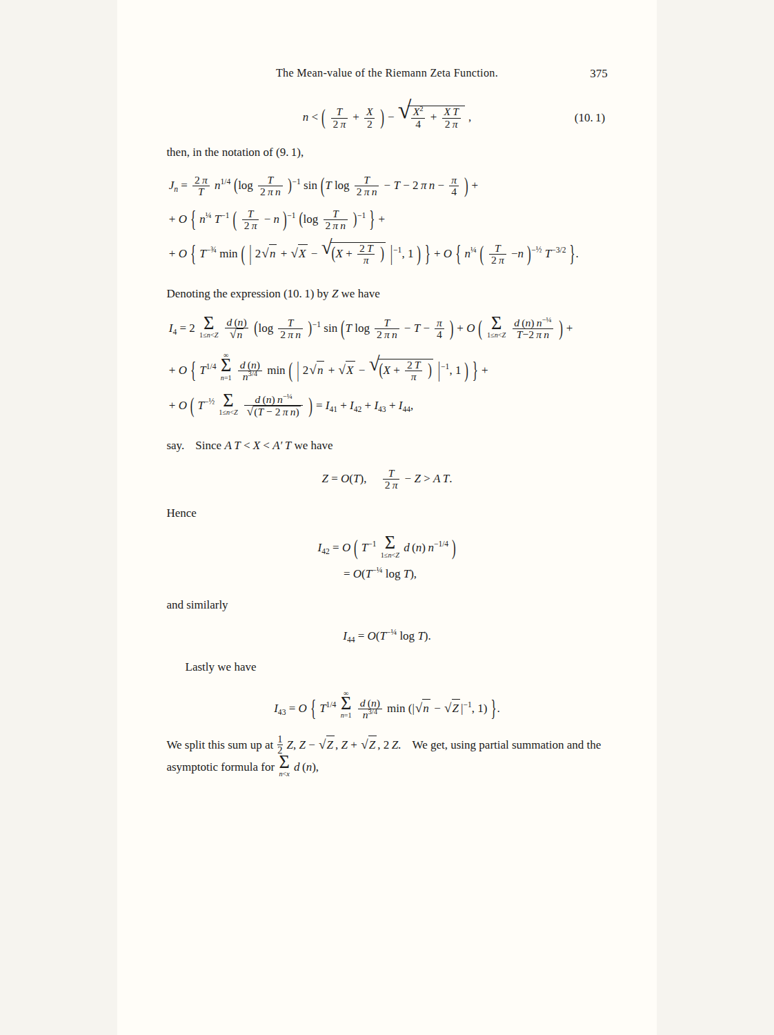The Mean-value of the Riemann Zeta Function. 375
n < ( T 2 π + X 2 ) − X24 + X T 2 π , (10. 1)
then, in the notation of (9. 1),
Jn = 2 π T n1/4 (log T 2 π n )−1 sin (T log T 2 π n − T − 2 π n − π 4 ) +
+ O { n¼ T−1 ( T 2 π − n )−1 (log T 2 π n )−1 } +
+ O { T−¾ min ( | 2n + X − (X + 2 T π ) |−1, 1 ) } + O { n¼ ( T 2 π −n )−½ T−3/2 }.
Denoting the expression (10. 1) by Z we have
I4 = 2 Σ 1≤n<Z d (n) n (log T 2 π n )−1 sin (T log T 2 π n − T − π 4 ) + O ( Σ 1≤n<Z d (n) n−¼ T−2 π n ) +
+ O { T1/4 ∞Σn=1 d (n) n3/4 min ( | 2n + X − (X + 2 T π ) |−1, 1 ) } +
+ O ( T−½ Σ 1≤n<Z d (n) n−¼(T − 2 π n) ) = I41 + I42 + I43 + I44,
say. Since A T < X < A′ T we have
Z = O(T), T 2 π − Z > A T.
Hence
I42 = O ( T−1 Σ 1≤n<Z d (n) n−1/4 ) = O(T−¼ log T),
and similarly
I44 = O(T−¼ log T).
Lastly we have
I43 = O { T1/4 ∞Σn=1 d (n) n3/4 min (|n − Z|−1, 1) }.
We split this sum up at 12 Z, Z − Z, Z + Z, 2 Z. We get, using partial summation and the asymptotic formula for Σn<x d (n),